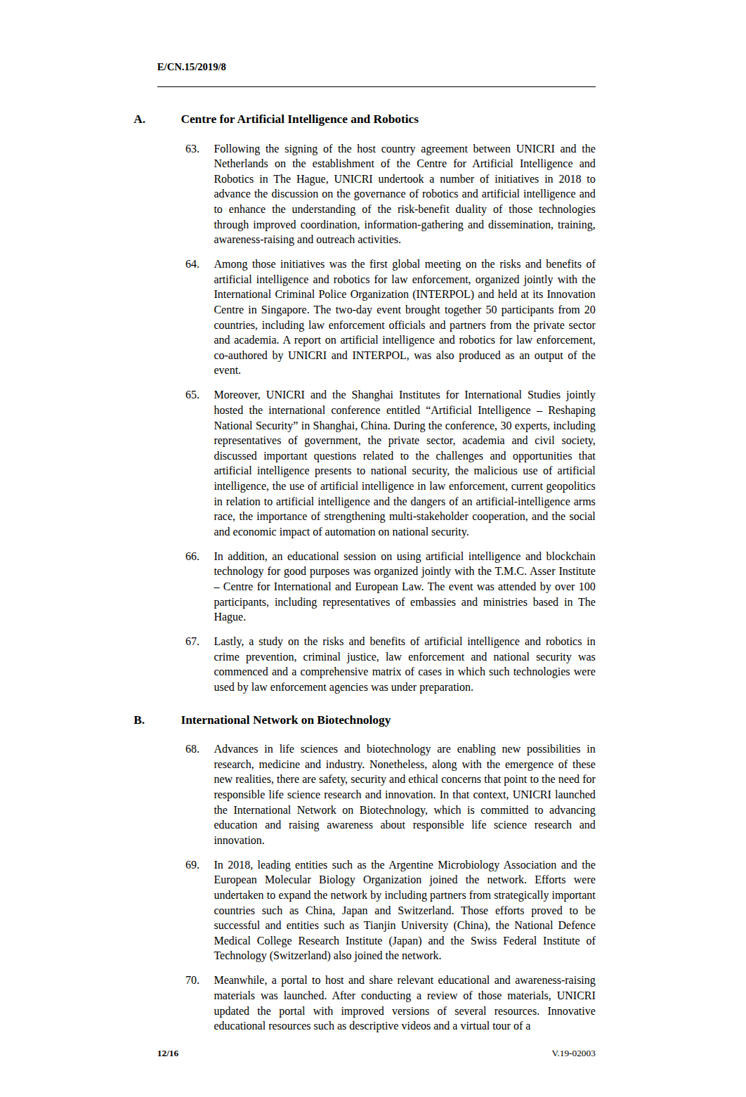E/CN.15/2019/8
A. Centre for Artificial Intelligence and Robotics
63. Following the signing of the host country agreement between UNICRI and the Netherlands on the establishment of the Centre for Artificial Intelligence and Robotics in The Hague, UNICRI undertook a number of initiatives in 2018 to advance the discussion on the governance of robotics and artificial intelligence and to enhance the understanding of the risk-benefit duality of those technologies through improved coordination, information-gathering and dissemination, training, awareness-raising and outreach activities.
64. Among those initiatives was the first global meeting on the risks and benefits of artificial intelligence and robotics for law enforcement, organized jointly with the International Criminal Police Organization (INTERPOL) and held at its Innovation Centre in Singapore. The two-day event brought together 50 participants from 20 countries, including law enforcement officials and partners from the private sector and academia. A report on artificial intelligence and robotics for law enforcement, co-authored by UNICRI and INTERPOL, was also produced as an output of the event.
65. Moreover, UNICRI and the Shanghai Institutes for International Studies jointly hosted the international conference entitled “Artificial Intelligence – Reshaping National Security” in Shanghai, China. During the conference, 30 experts, including representatives of government, the private sector, academia and civil society, discussed important questions related to the challenges and opportunities that artificial intelligence presents to national security, the malicious use of artificial intelligence, the use of artificial intelligence in law enforcement, current geopolitics in relation to artificial intelligence and the dangers of an artificial-intelligence arms race, the importance of strengthening multi-stakeholder cooperation, and the social and economic impact of automation on national security.
66. In addition, an educational session on using artificial intelligence and blockchain technology for good purposes was organized jointly with the T.M.C. Asser Institute – Centre for International and European Law. The event was attended by over 100 participants, including representatives of embassies and ministries based in The Hague.
67. Lastly, a study on the risks and benefits of artificial intelligence and robotics in crime prevention, criminal justice, law enforcement and national security was commenced and a comprehensive matrix of cases in which such technologies were used by law enforcement agencies was under preparation.
B. International Network on Biotechnology
68. Advances in life sciences and biotechnology are enabling new possibilities in research, medicine and industry. Nonetheless, along with the emergence of these new realities, there are safety, security and ethical concerns that point to the need for responsible life science research and innovation. In that context, UNICRI launched the International Network on Biotechnology, which is committed to advancing education and raising awareness about responsible life science research and innovation.
69. In 2018, leading entities such as the Argentine Microbiology Association and the European Molecular Biology Organization joined the network. Efforts were undertaken to expand the network by including partners from strategically important countries such as China, Japan and Switzerland. Those efforts proved to be successful and entities such as Tianjin University (China), the National Defence Medical College Research Institute (Japan) and the Swiss Federal Institute of Technology (Switzerland) also joined the network.
70. Meanwhile, a portal to host and share relevant educational and awareness-raising materials was launched. After conducting a review of those materials, UNICRI updated the portal with improved versions of several resources. Innovative educational resources such as descriptive videos and a virtual tour of a
12/16 V.19-02003